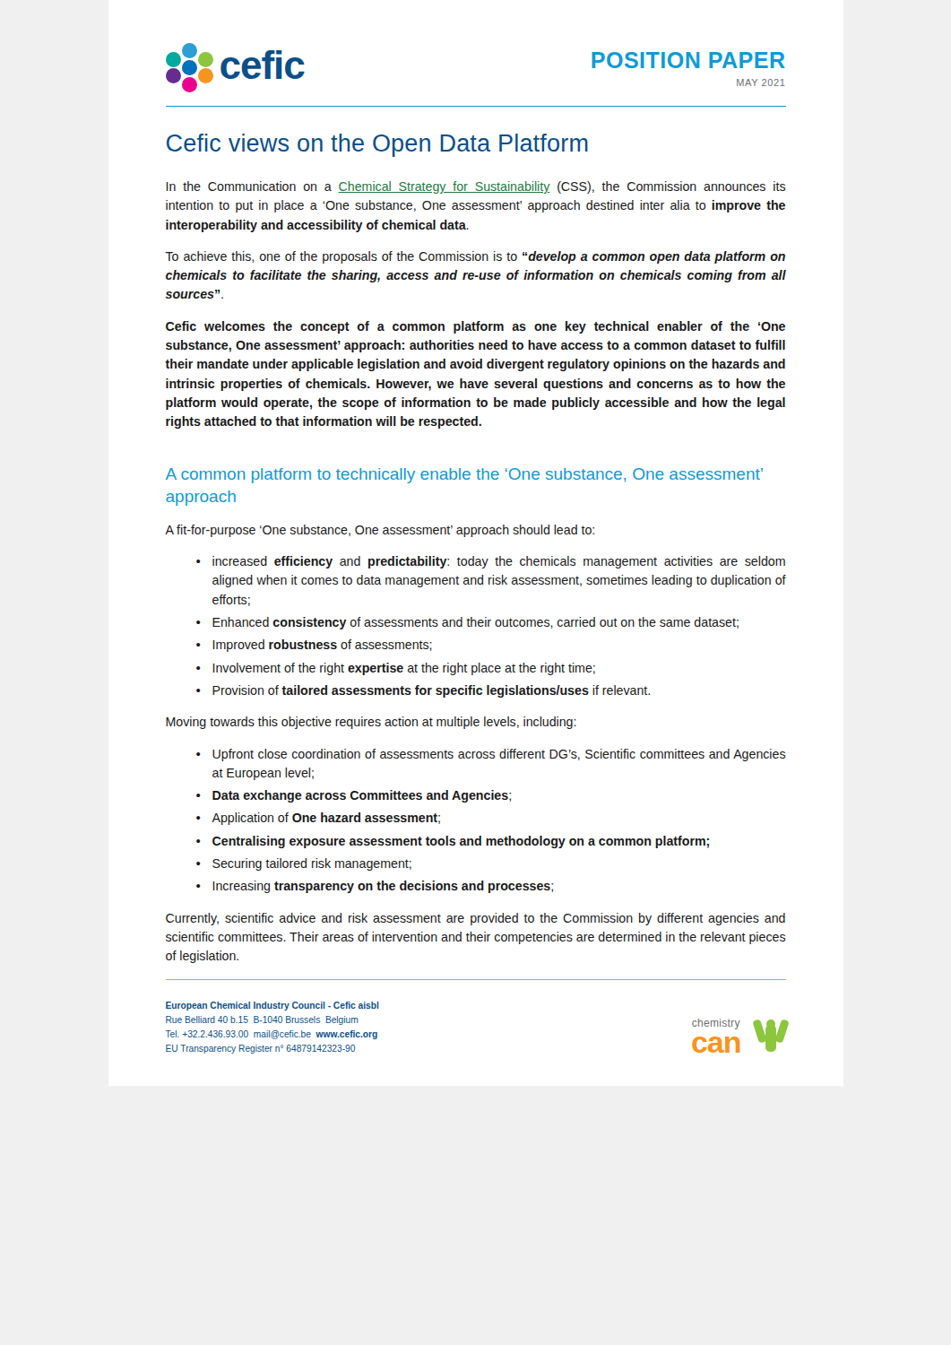cefic
POSITION PAPER
MAY 2021
Cefic views on the Open Data Platform
In the Communication on a Chemical Strategy for Sustainability (CSS), the Commission announces its intention to put in place a ‘One substance, One assessment’ approach destined inter alia to improve the interoperability and accessibility of chemical data.
To achieve this, one of the proposals of the Commission is to “develop a common open data platform on chemicals to facilitate the sharing, access and re-use of information on chemicals coming from all sources”.
Cefic welcomes the concept of a common platform as one key technical enabler of the ‘One substance, One assessment’ approach: authorities need to have access to a common dataset to fulfill their mandate under applicable legislation and avoid divergent regulatory opinions on the hazards and intrinsic properties of chemicals. However, we have several questions and concerns as to how the platform would operate, the scope of information to be made publicly accessible and how the legal rights attached to that information will be respected.
A common platform to technically enable the ‘One substance, One assessment’ approach
A fit-for-purpose ‘One substance, One assessment’ approach should lead to:
increased efficiency and predictability: today the chemicals management activities are seldom aligned when it comes to data management and risk assessment, sometimes leading to duplication of efforts;
Enhanced consistency of assessments and their outcomes, carried out on the same dataset;
Improved robustness of assessments;
Involvement of the right expertise at the right place at the right time;
Provision of tailored assessments for specific legislations/uses if relevant.
Moving towards this objective requires action at multiple levels, including:
Upfront close coordination of assessments across different DG’s, Scientific committees and Agencies at European level;
Data exchange across Committees and Agencies;
Application of One hazard assessment;
Centralising exposure assessment tools and methodology on a common platform;
Securing tailored risk management;
Increasing transparency on the decisions and processes;
Currently, scientific advice and risk assessment are provided to the Commission by different agencies and scientific committees. Their areas of intervention and their competencies are determined in the relevant pieces of legislation.
European Chemical Industry Council - Cefic aisbl
Rue Belliard 40 b.15 B-1040 Brussels Belgium
Tel. +32.2.436.93.00 mail@cefic.be www.cefic.org
EU Transparency Register n° 64879142323-90
chemistry
can